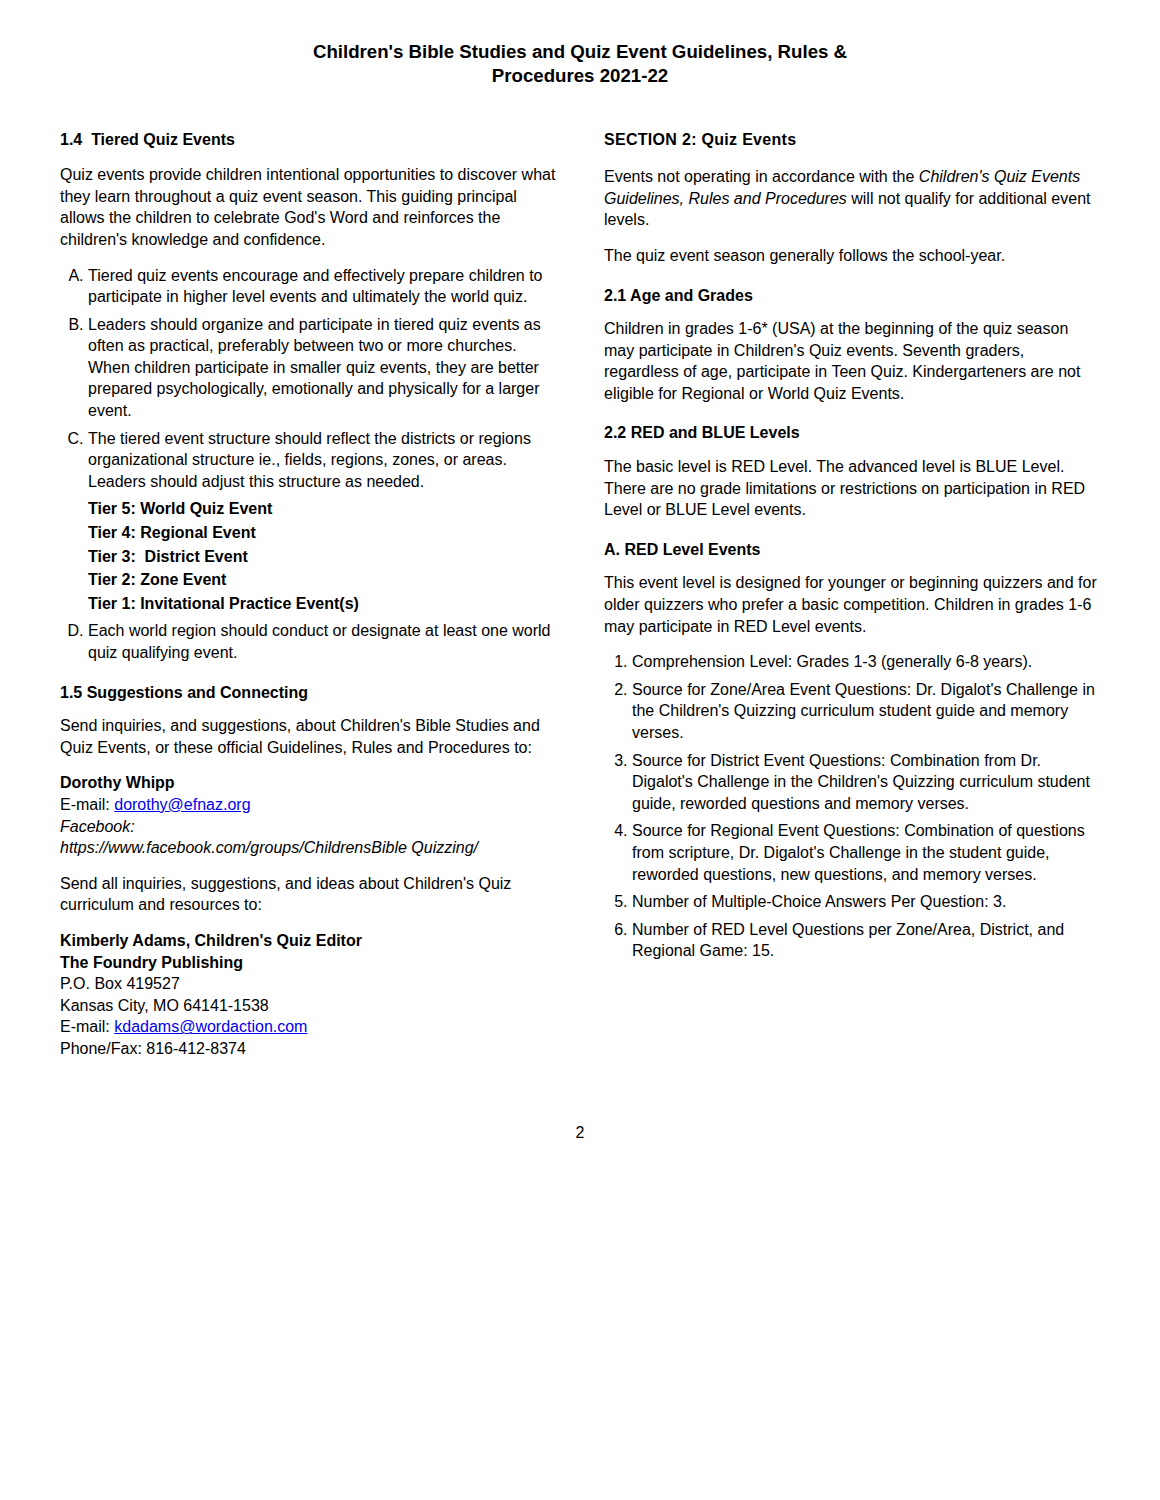Children's Bible Studies and Quiz Event Guidelines, Rules &
Procedures 2021-22
1.4 Tiered Quiz Events
Quiz events provide children intentional opportunities to discover what they learn throughout a quiz event season. This guiding principal allows the children to celebrate God's Word and reinforces the children's knowledge and confidence.
Tiered quiz events encourage and effectively prepare children to participate in higher level events and ultimately the world quiz.
Leaders should organize and participate in tiered quiz events as often as practical, preferably between two or more churches. When children participate in smaller quiz events, they are better prepared psychologically, emotionally and physically for a larger event.
The tiered event structure should reflect the districts or regions organizational structure ie., fields, regions, zones, or areas. Leaders should adjust this structure as needed.
Tier 5: World Quiz Event
Tier 4: Regional Event
Tier 3: District Event
Tier 2: Zone Event
Tier 1: Invitational Practice Event(s)
Each world region should conduct or designate at least one world quiz qualifying event.
1.5 Suggestions and Connecting
Send inquiries, and suggestions, about Children's Bible Studies and Quiz Events, or these official Guidelines, Rules and Procedures to:
Dorothy Whipp
E-mail: dorothy@efnaz.org
Facebook:
https://www.facebook.com/groups/ChildrensBible Quizzing/
Send all inquiries, suggestions, and ideas about Children's Quiz curriculum and resources to:
Kimberly Adams, Children's Quiz Editor
The Foundry Publishing
P.O. Box 419527
Kansas City, MO 64141-1538
E-mail: kdadams@wordaction.com
Phone/Fax: 816-412-8374
SECTION 2: Quiz Events
Events not operating in accordance with the Children's Quiz Events Guidelines, Rules and Procedures will not qualify for additional event levels.
The quiz event season generally follows the school-year.
2.1 Age and Grades
Children in grades 1-6* (USA) at the beginning of the quiz season may participate in Children's Quiz events. Seventh graders, regardless of age, participate in Teen Quiz. Kindergarteners are not eligible for Regional or World Quiz Events.
2.2 RED and BLUE Levels
The basic level is RED Level. The advanced level is BLUE Level. There are no grade limitations or restrictions on participation in RED Level or BLUE Level events.
A. RED Level Events
This event level is designed for younger or beginning quizzers and for older quizzers who prefer a basic competition. Children in grades 1-6 may participate in RED Level events.
Comprehension Level: Grades 1-3 (generally 6-8 years).
Source for Zone/Area Event Questions: Dr. Digalot's Challenge in the Children's Quizzing curriculum student guide and memory verses.
Source for District Event Questions: Combination from Dr. Digalot's Challenge in the Children's Quizzing curriculum student guide, reworded questions and memory verses.
Source for Regional Event Questions: Combination of questions from scripture, Dr. Digalot's Challenge in the student guide, reworded questions, new questions, and memory verses.
Number of Multiple-Choice Answers Per Question: 3.
Number of RED Level Questions per Zone/Area, District, and Regional Game: 15.
2